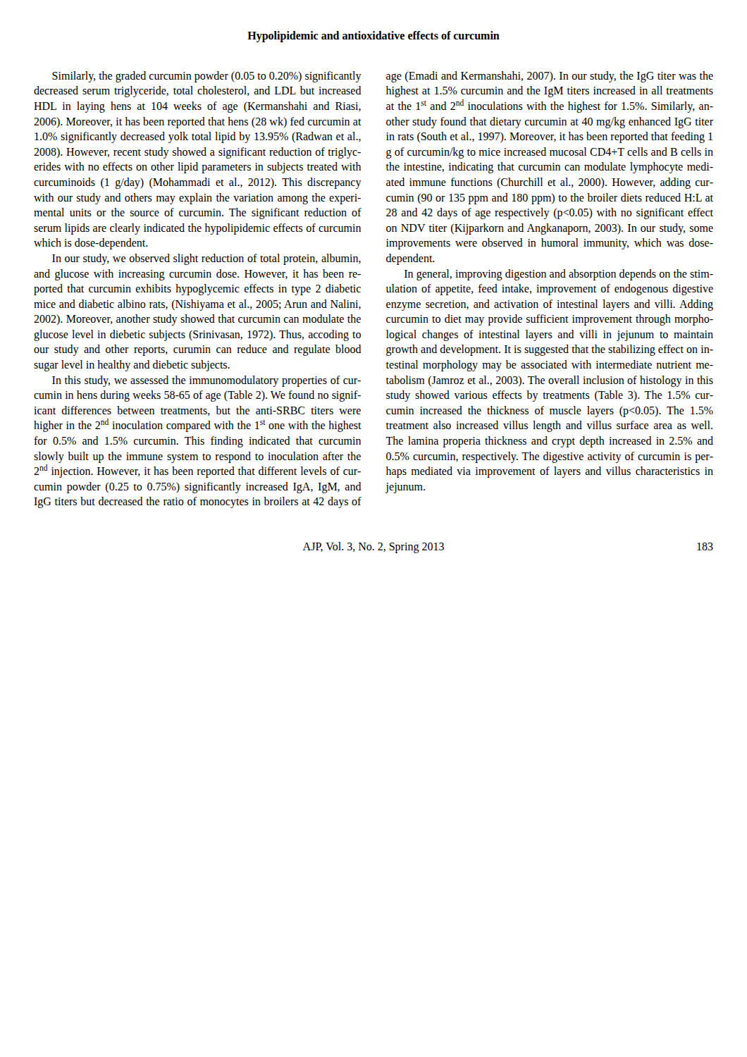Hypolipidemic and antioxidative effects of curcumin
Similarly, the graded curcumin powder (0.05 to 0.20%) significantly decreased serum triglyceride, total cholesterol, and LDL but increased HDL in laying hens at 104 weeks of age (Kermanshahi and Riasi, 2006). Moreover, it has been reported that hens (28 wk) fed curcumin at 1.0% significantly decreased yolk total lipid by 13.95% (Radwan et al., 2008). However, recent study showed a significant reduction of triglycerides with no effects on other lipid parameters in subjects treated with curcuminoids (1 g/day) (Mohammadi et al., 2012). This discrepancy with our study and others may explain the variation among the experimental units or the source of curcumin. The significant reduction of serum lipids are clearly indicated the hypolipidemic effects of curcumin which is dose-dependent.
In our study, we observed slight reduction of total protein, albumin, and glucose with increasing curcumin dose. However, it has been reported that curcumin exhibits hypoglycemic effects in type 2 diabetic mice and diabetic albino rats, (Nishiyama et al., 2005; Arun and Nalini, 2002). Moreover, another study showed that curcumin can modulate the glucose level in diebetic subjects (Srinivasan, 1972). Thus, accoding to our study and other reports, curumin can reduce and regulate blood sugar level in healthy and diebetic subjects.
In this study, we assessed the immunomodulatory properties of curcumin in hens during weeks 58-65 of age (Table 2). We found no significant differences between treatments, but the anti-SRBC titers were higher in the 2nd inoculation compared with the 1st one with the highest for 0.5% and 1.5% curcumin. This finding indicated that curcumin slowly built up the immune system to respond to inoculation after the 2nd injection. However, it has been reported that different levels of curcumin powder (0.25 to 0.75%) significantly increased IgA, IgM, and IgG titers but decreased the ratio of monocytes in broilers at 42 days of age (Emadi and Kermanshahi, 2007). In our study, the IgG titer was the highest at 1.5% curcumin and the IgM titers increased in all treatments at the 1st and 2nd inoculations with the highest for 1.5%. Similarly, another study found that dietary curcumin at 40 mg/kg enhanced IgG titer in rats (South et al., 1997). Moreover, it has been reported that feeding 1 g of curcumin/kg to mice increased mucosal CD4+T cells and B cells in the intestine, indicating that curcumin can modulate lymphocyte mediated immune functions (Churchill et al., 2000). However, adding curcumin (90 or 135 ppm and 180 ppm) to the broiler diets reduced H:L at 28 and 42 days of age respectively (p<0.05) with no significant effect on NDV titer (Kijparkorn and Angkanaporn, 2003). In our study, some improvements were observed in humoral immunity, which was dose-dependent.
In general, improving digestion and absorption depends on the stimulation of appetite, feed intake, improvement of endogenous digestive enzyme secretion, and activation of intestinal layers and villi. Adding curcumin to diet may provide sufficient improvement through morphological changes of intestinal layers and villi in jejunum to maintain growth and development. It is suggested that the stabilizing effect on intestinal morphology may be associated with intermediate nutrient metabolism (Jamroz et al., 2003). The overall inclusion of histology in this study showed various effects by treatments (Table 3). The 1.5% curcumin increased the thickness of muscle layers (p<0.05). The 1.5% treatment also increased villus length and villus surface area as well. The lamina properia thickness and crypt depth increased in 2.5% and 0.5% curcumin, respectively. The digestive activity of curcumin is perhaps mediated via improvement of layers and villus characteristics in jejunum.
AJP, Vol. 3, No. 2, Spring 2013 183